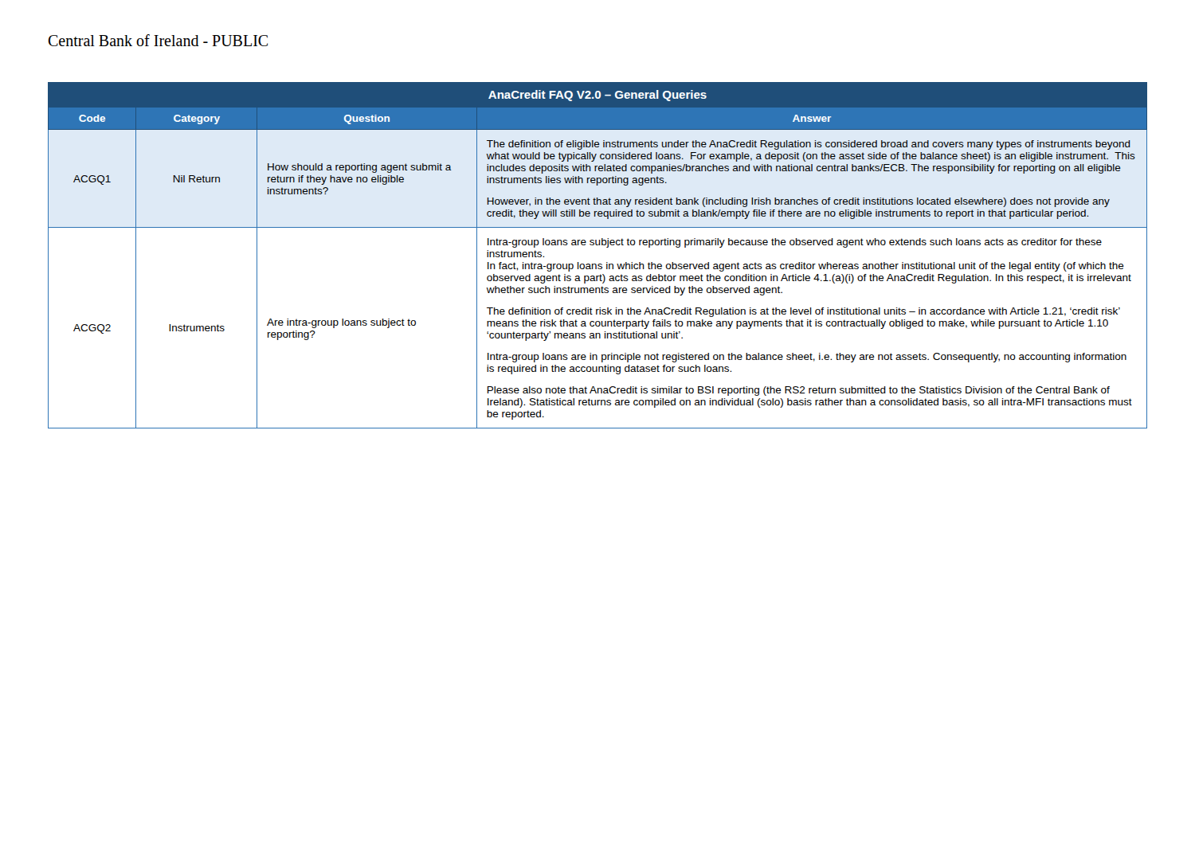Central Bank of Ireland - PUBLIC
AnaCredit FAQ V2.0 – General Queries
| Code | Category | Question | Answer |
| --- | --- | --- | --- |
| ACGQ1 | Nil Return | How should a reporting agent submit a return if they have no eligible instruments? | The definition of eligible instruments under the AnaCredit Regulation is considered broad and covers many types of instruments beyond what would be typically considered loans. For example, a deposit (on the asset side of the balance sheet) is an eligible instrument. This includes deposits with related companies/branches and with national central banks/ECB. The responsibility for reporting on all eligible instruments lies with reporting agents. However, in the event that any resident bank (including Irish branches of credit institutions located elsewhere) does not provide any credit, they will still be required to submit a blank/empty file if there are no eligible instruments to report in that particular period. |
| ACGQ2 | Instruments | Are intra-group loans subject to reporting? | Intra-group loans are subject to reporting primarily because the observed agent who extends such loans acts as creditor for these instruments. In fact, intra-group loans in which the observed agent acts as creditor whereas another institutional unit of the legal entity (of which the observed agent is a part) acts as debtor meet the condition in Article 4.1.(a)(i) of the AnaCredit Regulation. In this respect, it is irrelevant whether such instruments are serviced by the observed agent. The definition of credit risk in the AnaCredit Regulation is at the level of institutional units – in accordance with Article 1.21, ‘credit risk’ means the risk that a counterparty fails to make any payments that it is contractually obliged to make, while pursuant to Article 1.10 ‘counterparty’ means an institutional unit’. Intra-group loans are in principle not registered on the balance sheet, i.e. they are not assets. Consequently, no accounting information is required in the accounting dataset for such loans. Please also note that AnaCredit is similar to BSI reporting (the RS2 return submitted to the Statistics Division of the Central Bank of Ireland). Statistical returns are compiled on an individual (solo) basis rather than a consolidated basis, so all intra-MFI transactions must be reported. |